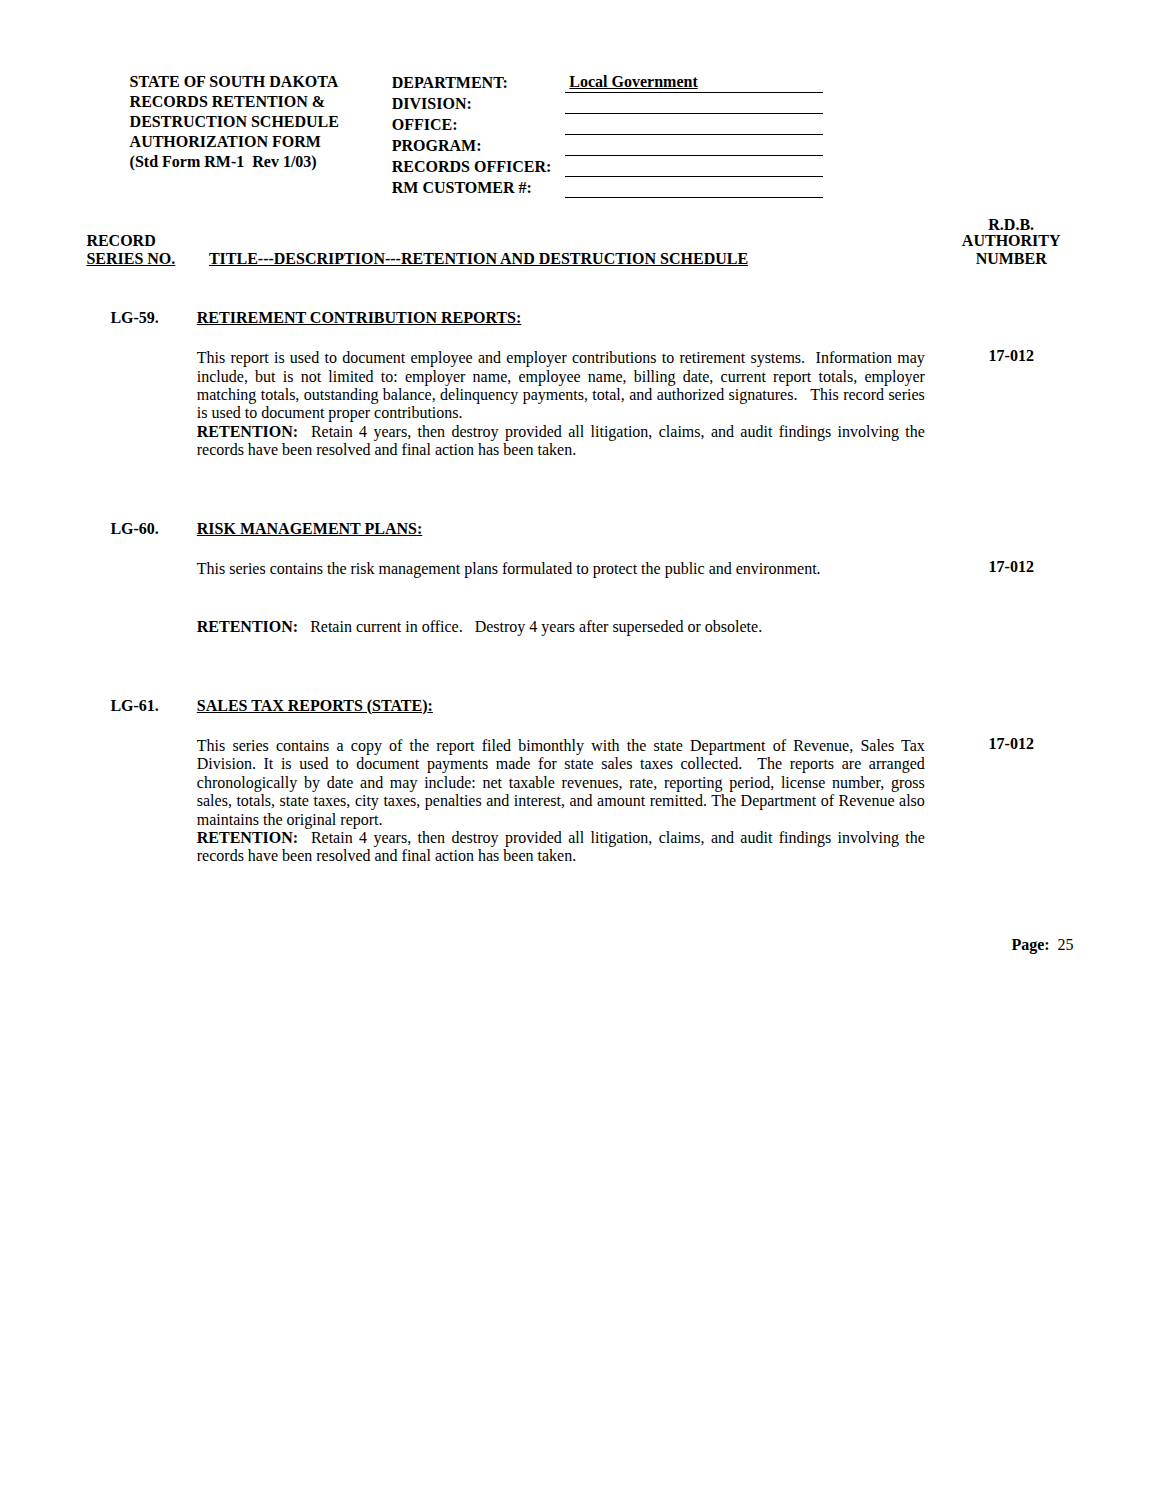STATE OF SOUTH DAKOTA
RECORDS RETENTION &
DESTRUCTION SCHEDULE
AUTHORIZATION FORM
(Std Form RM-1 Rev 1/03)
| DEPARTMENT: | Local Government |
| DIVISION: | |
| OFFICE: | |
| PROGRAM: | |
| RECORDS OFFICER: | |
| RM CUSTOMER #: | |
R.D.B.
RECORD
AUTHORITY
SERIES NO.
TITLE---DESCRIPTION---RETENTION AND DESTRUCTION SCHEDULE
NUMBER
LG-59.
RETIREMENT CONTRIBUTION REPORTS:
17-012
This report is used to document employee and employer contributions to retirement systems. Information may include, but is not limited to: employer name, employee name, billing date, current report totals, employer matching totals, outstanding balance, delinquency payments, total, and authorized signatures. This record series is used to document proper contributions.
RETENTION: Retain 4 years, then destroy provided all litigation, claims, and audit findings involving the records have been resolved and final action has been taken.
LG-60.
RISK MANAGEMENT PLANS:
17-012
This series contains the risk management plans formulated to protect the public and environment.
RETENTION: Retain current in office. Destroy 4 years after superseded or obsolete.
LG-61.
SALES TAX REPORTS (STATE):
17-012
This series contains a copy of the report filed bimonthly with the state Department of Revenue, Sales Tax Division. It is used to document payments made for state sales taxes collected. The reports are arranged chronologically by date and may include: net taxable revenues, rate, reporting period, license number, gross sales, totals, state taxes, city taxes, penalties and interest, and amount remitted. The Department of Revenue also maintains the original report.
RETENTION: Retain 4 years, then destroy provided all litigation, claims, and audit findings involving the records have been resolved and final action has been taken.
Page: 25